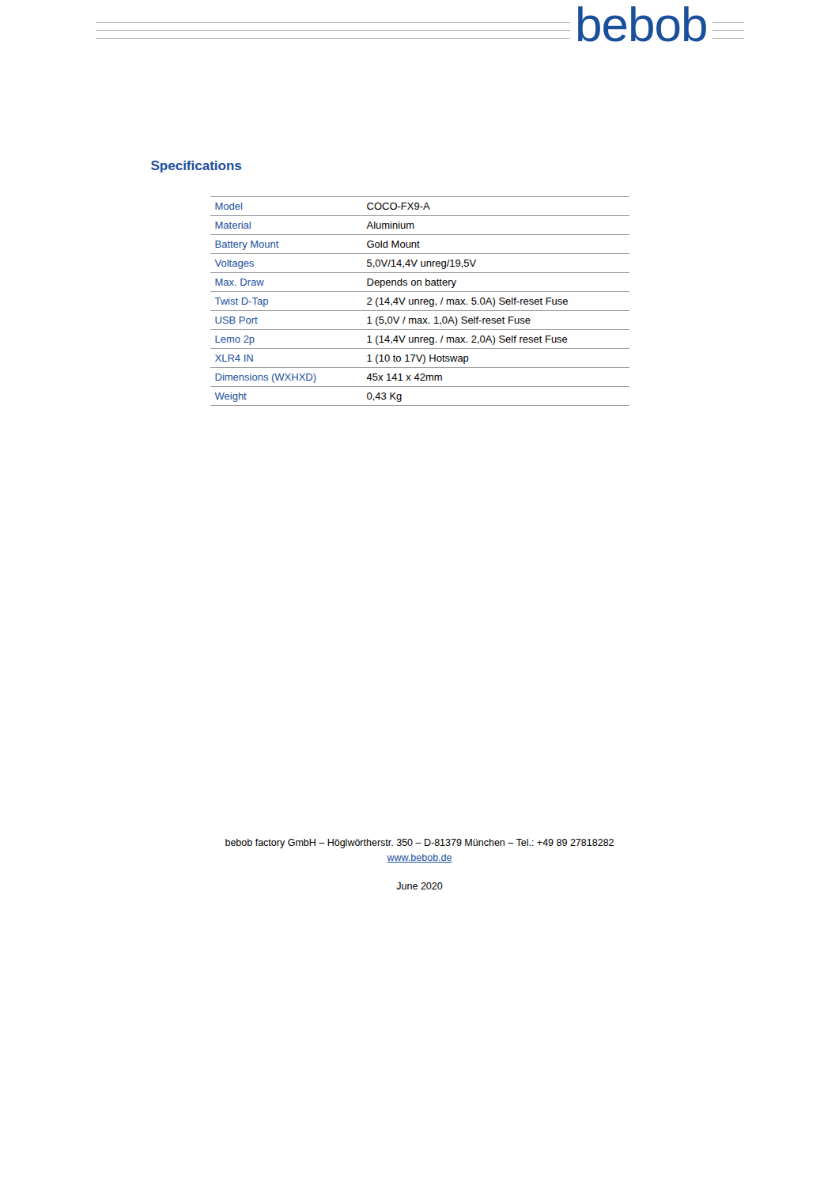bebob
Specifications
| Model | COCO-FX9-A |
| Material | Aluminium |
| Battery Mount | Gold Mount |
| Voltages | 5,0V/14,4V unreg/19,5V |
| Max. Draw | Depends on battery |
| Twist D-Tap | 2 (14,4V unreg, / max. 5.0A) Self-reset Fuse |
| USB Port | 1 (5,0V / max. 1,0A) Self-reset Fuse |
| Lemo 2p | 1 (14,4V unreg. / max. 2,0A) Self reset Fuse |
| XLR4 IN | 1 (10 to 17V) Hotswap |
| Dimensions (WXHXD) | 45x 141 x 42mm |
| Weight | 0,43 Kg |
bebob factory GmbH – Höglwörtherstr. 350 – D-81379 München – Tel.: +49 89 27818282
www.bebob.de
June 2020